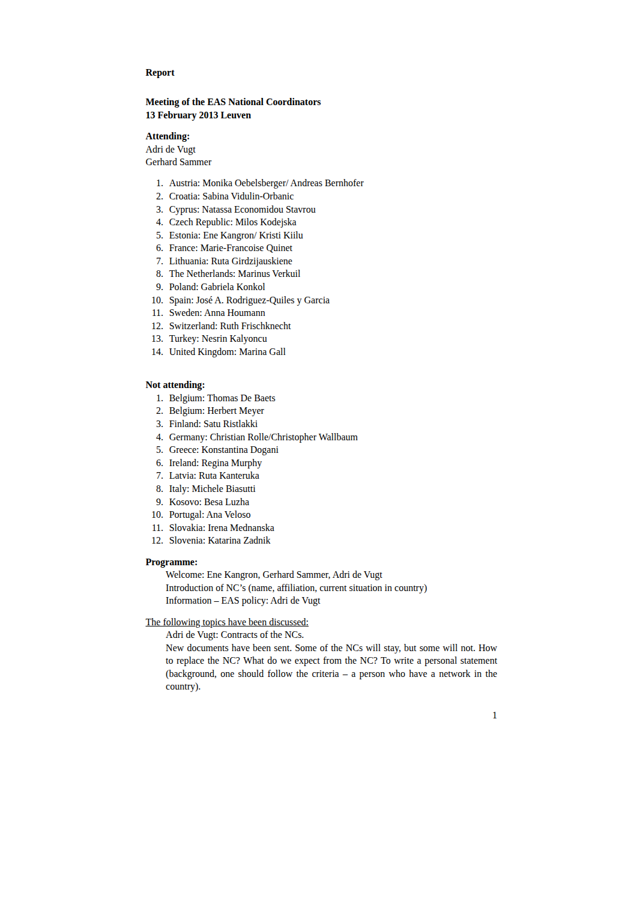Report
Meeting of the EAS National Coordinators
13 February 2013 Leuven
Attending:
Adri de Vugt
Gerhard Sammer
Austria: Monika Oebelsberger/ Andreas Bernhofer
Croatia: Sabina Vidulin-Orbanic
Cyprus: Natassa Economidou Stavrou
Czech Republic: Milos Kodejska
Estonia: Ene Kangron/ Kristi Kiilu
France: Marie-Francoise Quinet
Lithuania: Ruta Girdzijauskiene
The Netherlands: Marinus Verkuil
Poland: Gabriela Konkol
Spain: José A. Rodriguez-Quiles y Garcia
Sweden: Anna Houmann
Switzerland: Ruth Frischknecht
Turkey: Nesrin Kalyoncu
United Kingdom: Marina Gall
Not attending:
Belgium: Thomas De Baets
Belgium: Herbert Meyer
Finland: Satu Ristlakki
Germany: Christian Rolle/Christopher Wallbaum
Greece: Konstantina Dogani
Ireland: Regina Murphy
Latvia: Ruta Kanteruka
Italy: Michele Biasutti
Kosovo: Besa Luzha
Portugal: Ana Veloso
Slovakia: Irena Mednanska
Slovenia: Katarina Zadnik
Programme:
Welcome: Ene Kangron, Gerhard Sammer, Adri de Vugt
Introduction of NC’s (name, affiliation, current situation in country)
Information – EAS policy: Adri de Vugt
The following topics have been discussed:
Adri de Vugt: Contracts of the NCs.
New documents have been sent. Some of the NCs will stay, but some will not. How to replace the NC? What do we expect from the NC? To write a personal statement (background, one should follow the criteria – a person who have a network in the country).
1